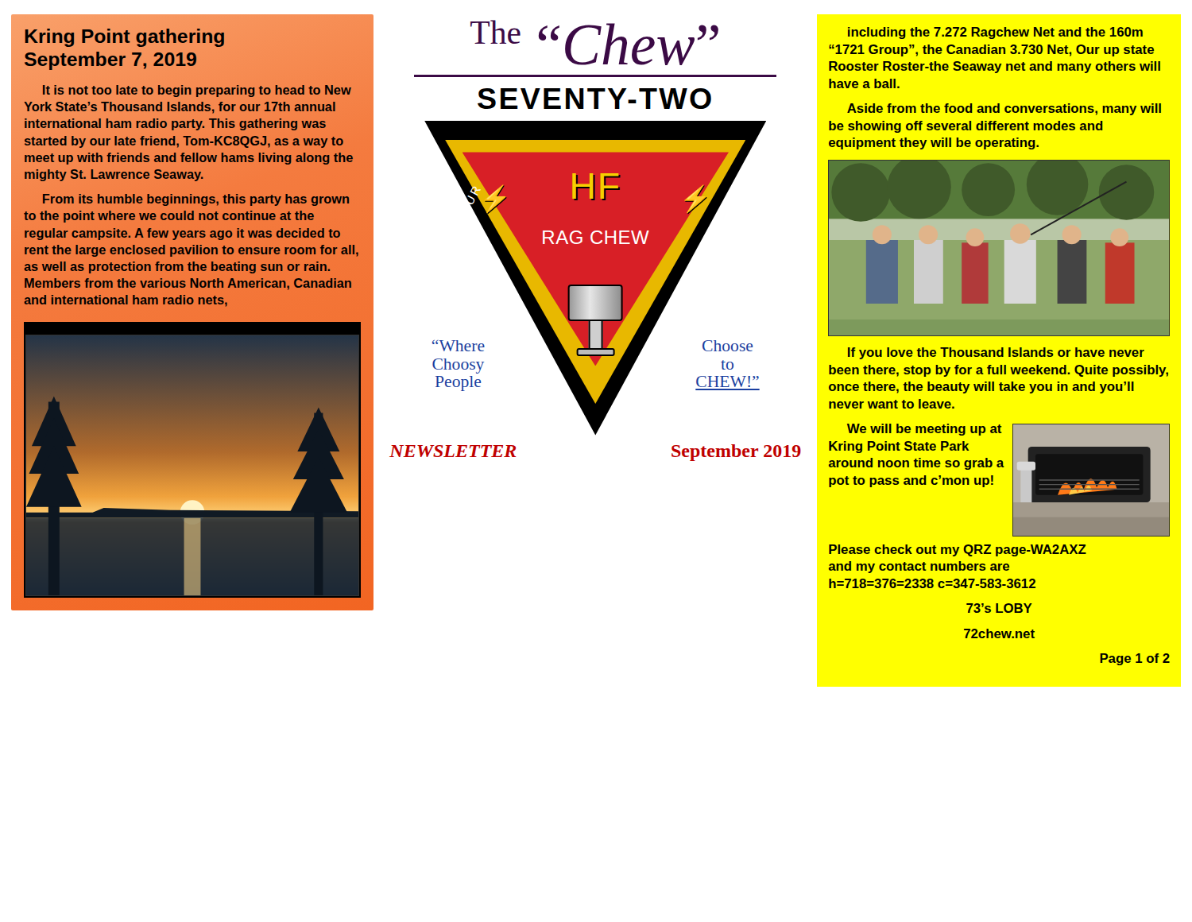Kring Point gathering
September 7, 2019
It is not too late to begin preparing to head to New York State’s Thousand Islands, for our 17th annual international ham radio party. This gathering was started by our late friend, Tom-KC8QGJ, as a way to meet up with friends and fellow hams living along the mighty St. Lawrence Seaway.
From its humble beginnings, this party has grown to the point where we could not continue at the regular campsite. A few years ago it was decided to rent the large enclosed pavilion to ensure room for all, as well as protection from the beating sun or rain. Members from the various North American, Canadian and international ham radio nets,
The “Chew”
SEVENTY-TWO
⚡ ⚡
HF
RAG CHEW
AMATEUR
RADIO
“Where
Choosy
People
Choose
to
CHEW!”
NEWSLETTER September 2019
including the 7.272 Ragchew Net and the 160m “1721 Group”, the Canadian 3.730 Net, Our up state Rooster Roster-the Seaway net and many others will have a ball.
Aside from the food and conversations, many will be showing off several different modes and equipment they will be operating.
If you love the Thousand Islands or have never been there, stop by for a full weekend. Quite possibly, once there, the beauty will take you in and you’ll never want to leave.
We will be meeting up at Kring Point State Park around noon time so grab a pot to pass and c’mon up!
Please check out my QRZ page-WA2AXZ
and my contact numbers are
h=718=376=2338 c=347-583-3612
73’s LOBY
72chew.net
Page 1 of 2